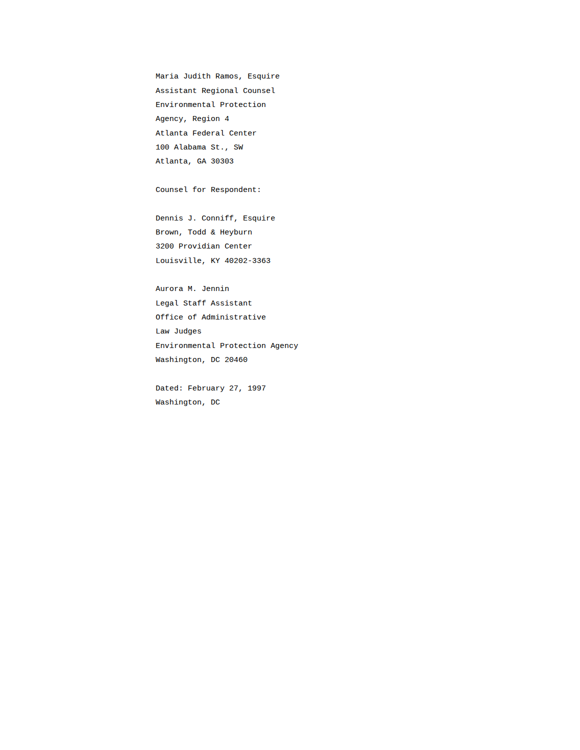Maria Judith Ramos, Esquire
Assistant Regional Counsel
Environmental Protection
Agency, Region 4
Atlanta Federal Center
100 Alabama St., SW
Atlanta, GA 30303
Counsel for Respondent:
Dennis J. Conniff, Esquire
Brown, Todd & Heyburn
3200 Providian Center
Louisville, KY 40202-3363
Aurora M. Jennin
Legal Staff Assistant
Office of Administrative
Law Judges
Environmental Protection Agency
Washington, DC 20460
Dated: February 27, 1997
Washington, DC